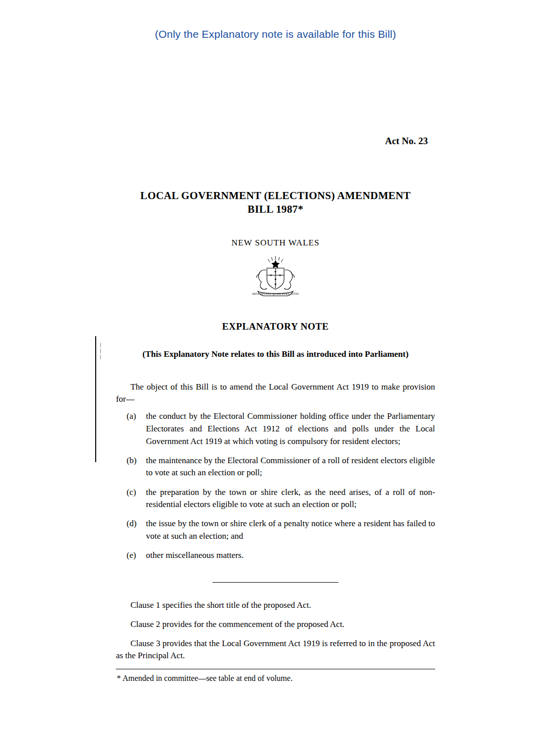(Only the Explanatory note is available for this Bill)
Act No. 23
LOCAL GOVERNMENT (ELECTIONS) AMENDMENT
BILL 1987*
NEW SOUTH WALES
ORTA RECENS QUAM PURA NITES
EXPLANATORY NOTE
(This Explanatory Note relates to this Bill as introduced into Parliament)
The object of this Bill is to amend the Local Government Act 1919 to make provision for—
(a) the conduct by the Electoral Commissioner holding office under the Parliamentary Electorates and Elections Act 1912 of elections and polls under the Local Government Act 1919 at which voting is compulsory for resident electors;
(b) the maintenance by the Electoral Commissioner of a roll of resident electors eligible to vote at such an election or poll;
(c) the preparation by the town or shire clerk, as the need arises, of a roll of non-residential electors eligible to vote at such an election or poll;
(d) the issue by the town or shire clerk of a penalty notice where a resident has failed to vote at such an election; and
(e) other miscellaneous matters.
Clause 1 specifies the short title of the proposed Act.
Clause 2 provides for the commencement of the proposed Act.
Clause 3 provides that the Local Government Act 1919 is referred to in the proposed Act as the Principal Act.
* Amended in committee—see table at end of volume.
|
|
|